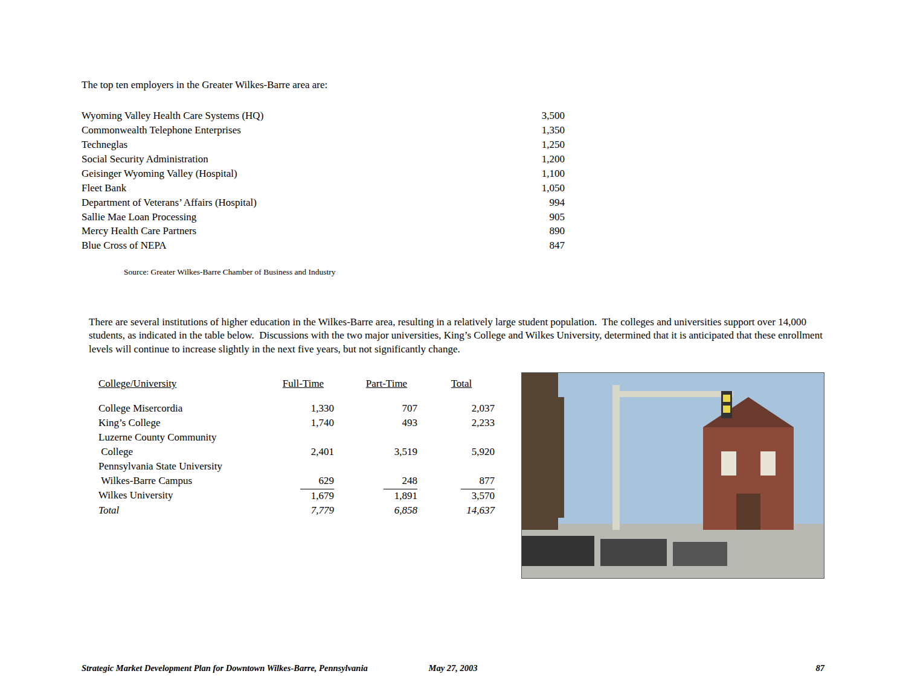The top ten employers in the Greater Wilkes-Barre area are:
| Wyoming Valley Health Care Systems (HQ) | 3,500 |
| Commonwealth Telephone Enterprises | 1,350 |
| Techneglas | 1,250 |
| Social Security Administration | 1,200 |
| Geisinger Wyoming Valley (Hospital) | 1,100 |
| Fleet Bank | 1,050 |
| Department of Veterans’ Affairs (Hospital) | 994 |
| Sallie Mae Loan Processing | 905 |
| Mercy Health Care Partners | 890 |
| Blue Cross of NEPA | 847 |
Source: Greater Wilkes-Barre Chamber of Business and Industry
There are several institutions of higher education in the Wilkes-Barre area, resulting in a relatively large student population. The colleges and universities support over 14,000 students, as indicated in the table below. Discussions with the two major universities, King’s College and Wilkes University, determined that it is anticipated that these enrollment levels will continue to increase slightly in the next five years, but not significantly change.
| College/University | Full-Time | Part-Time | Total |
| --- | --- | --- | --- |
| College Misercordia | 1,330 | 707 | 2,037 |
| King’s College | 1,740 | 493 | 2,233 |
| Luzerne County Community | | | |
| College | 2,401 | 3,519 | 5,920 |
| Pennsylvania State University | | | |
| Wilkes-Barre Campus | 629 | 248 | 877 |
| Wilkes University | 1,679 | 1,891 | 3,570 |
| Total | 7,779 | 6,858 | 14,637 |
Strategic Market Development Plan for Downtown Wilkes-Barre, Pennsylvania May 27, 2003 87